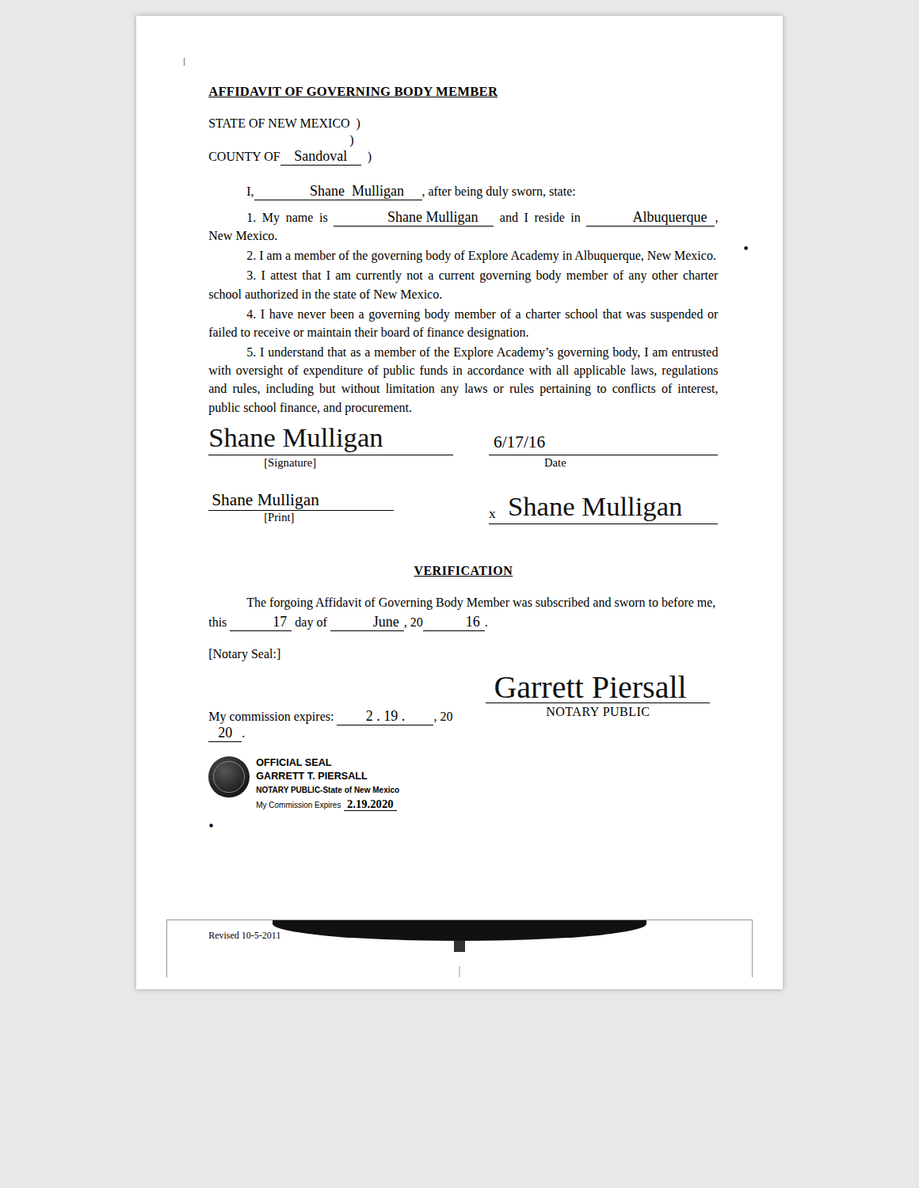AFFIDAVIT OF GOVERNING BODY MEMBER
STATE OF NEW MEXICO )
)
COUNTY OFSandoval )
I,Shane Mulligan, after being duly sworn, state:
My name is Shane Mulligan and I reside in Albuquerque, New Mexico.
I am a member of the governing body of Explore Academy in Albuquerque, New Mexico.
I attest that I am currently not a current governing body member of any other charter school authorized in the state of New Mexico.
I have never been a governing body member of a charter school that was suspended or failed to receive or maintain their board of finance designation.
I understand that as a member of the Explore Academy’s governing body, I am entrusted with oversight of expenditure of public funds in accordance with all applicable laws, regulations and rules, including but without limitation any laws or rules pertaining to conflicts of interest, public school finance, and procurement.
•
Shane Mulligan
[Signature]
Shane Mulligan
[Print]
6/17/16
Date
x Shane Mulligan
VERIFICATION
The forgoing Affidavit of Governing Body Member was subscribed and sworn to before me, this 17 day of June, 2016.
Garrett Piersall
NOTARY PUBLIC
[Notary Seal:]
My commission expires: 2 . 19 ., 2020.
OFFICIAL SEAL
GARRETT T. PIERSALL
NOTARY PUBLIC-State of New Mexico
My Commission Expires 2.19.2020
•
Revised 10-5-2011